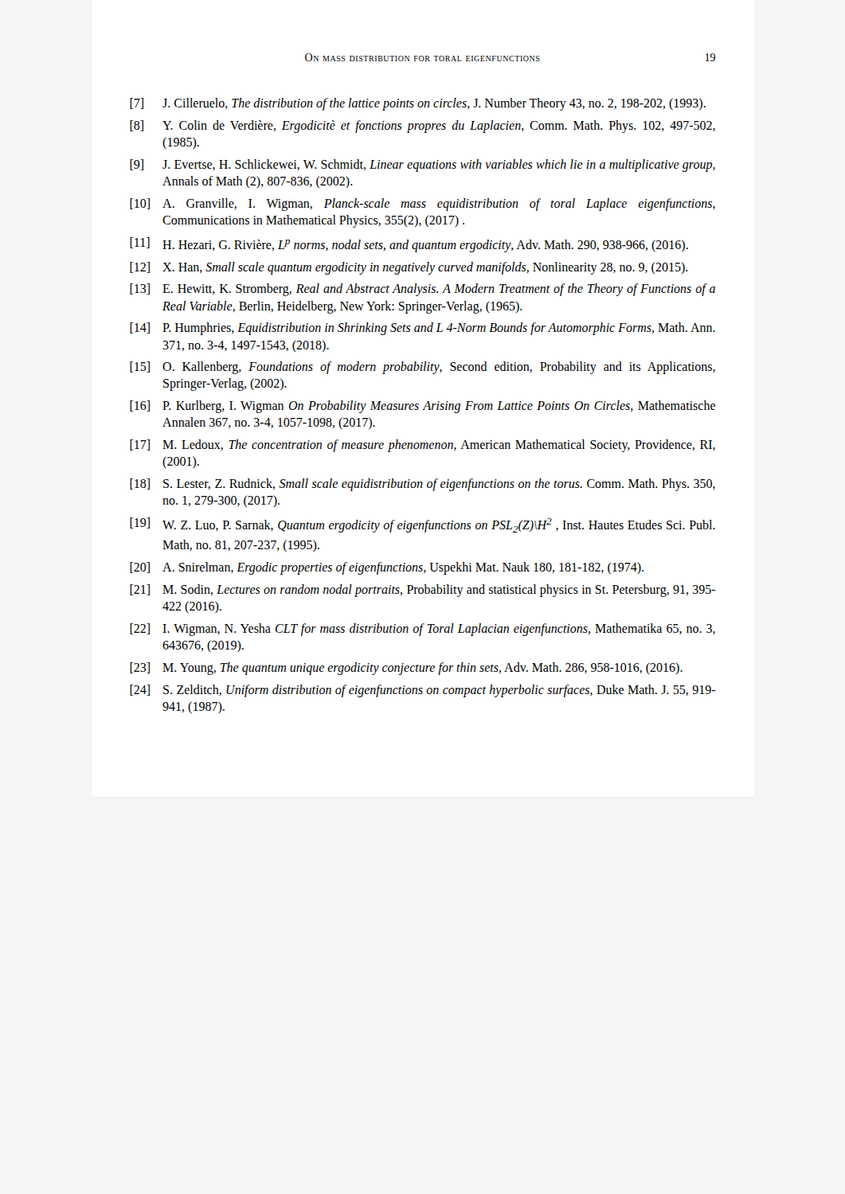On mass distribution for toral eigenfunctions 19
[7] J. Cilleruelo, The distribution of the lattice points on circles, J. Number Theory 43, no. 2, 198-202, (1993).
[8] Y. Colin de Verdière, Ergodicitè et fonctions propres du Laplacien, Comm. Math. Phys. 102, 497-502, (1985).
[9] J. Evertse, H. Schlickewei, W. Schmidt, Linear equations with variables which lie in a multiplicative group, Annals of Math (2), 807-836, (2002).
[10] A. Granville, I. Wigman, Planck-scale mass equidistribution of toral Laplace eigenfunctions, Communications in Mathematical Physics, 355(2), (2017) .
[11] H. Hezari, G. Rivière, Lp norms, nodal sets, and quantum ergodicity, Adv. Math. 290, 938-966, (2016).
[12] X. Han, Small scale quantum ergodicity in negatively curved manifolds, Nonlinearity 28, no. 9, (2015).
[13] E. Hewitt, K. Stromberg, Real and Abstract Analysis. A Modern Treatment of the Theory of Functions of a Real Variable, Berlin, Heidelberg, New York: Springer-Verlag, (1965).
[14] P. Humphries, Equidistribution in Shrinking Sets and L 4-Norm Bounds for Automorphic Forms, Math. Ann. 371, no. 3-4, 1497-1543, (2018).
[15] O. Kallenberg, Foundations of modern probability, Second edition, Probability and its Applications, Springer-Verlag, (2002).
[16] P. Kurlberg, I. Wigman On Probability Measures Arising From Lattice Points On Circles, Mathematische Annalen 367, no. 3-4, 1057-1098, (2017).
[17] M. Ledoux, The concentration of measure phenomenon, American Mathematical Society, Providence, RI, (2001).
[18] S. Lester, Z. Rudnick, Small scale equidistribution of eigenfunctions on the torus. Comm. Math. Phys. 350, no. 1, 279-300, (2017).
[19] W. Z. Luo, P. Sarnak, Quantum ergodicity of eigenfunctions on PSL2(Z)\H2 , Inst. Hautes Etudes Sci. Publ. Math, no. 81, 207-237, (1995).
[20] A. Snirelman, Ergodic properties of eigenfunctions, Uspekhi Mat. Nauk 180, 181-182, (1974).
[21] M. Sodin, Lectures on random nodal portraits, Probability and statistical physics in St. Petersburg, 91, 395-422 (2016).
[22] I. Wigman, N. Yesha CLT for mass distribution of Toral Laplacian eigenfunctions, Mathematika 65, no. 3, 643676, (2019).
[23] M. Young, The quantum unique ergodicity conjecture for thin sets, Adv. Math. 286, 958-1016, (2016).
[24] S. Zelditch, Uniform distribution of eigenfunctions on compact hyperbolic surfaces, Duke Math. J. 55, 919-941, (1987).